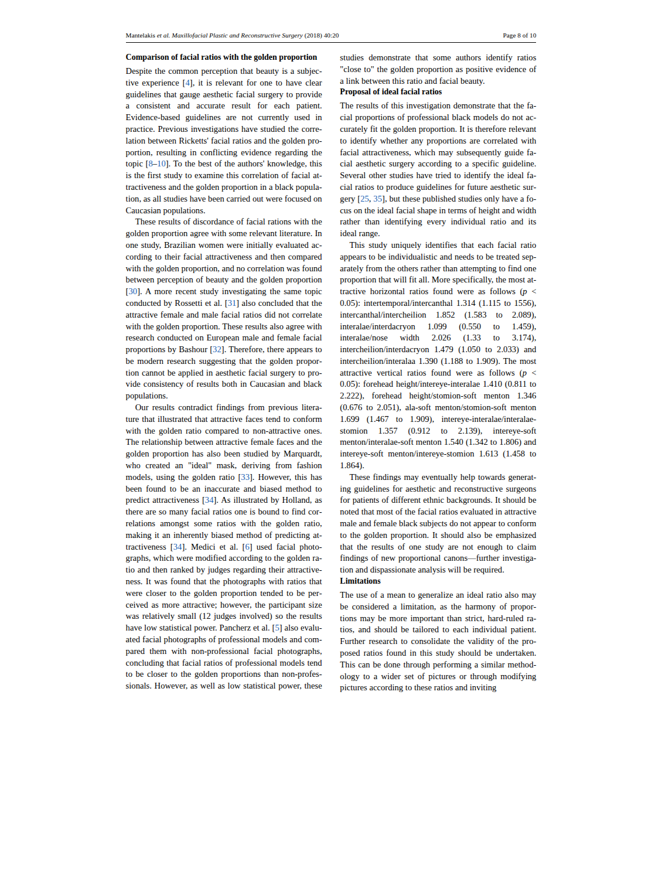Mantelakis et al. Maxillofacial Plastic and Reconstructive Surgery (2018) 40:20
Page 8 of 10
Comparison of facial ratios with the golden proportion
Despite the common perception that beauty is a subjective experience [4], it is relevant for one to have clear guidelines that gauge aesthetic facial surgery to provide a consistent and accurate result for each patient. Evidence-based guidelines are not currently used in practice. Previous investigations have studied the correlation between Ricketts' facial ratios and the golden proportion, resulting in conflicting evidence regarding the topic [8–10]. To the best of the authors' knowledge, this is the first study to examine this correlation of facial attractiveness and the golden proportion in a black population, as all studies have been carried out were focused on Caucasian populations.
These results of discordance of facial rations with the golden proportion agree with some relevant literature. In one study, Brazilian women were initially evaluated according to their facial attractiveness and then compared with the golden proportion, and no correlation was found between perception of beauty and the golden proportion [30]. A more recent study investigating the same topic conducted by Rossetti et al. [31] also concluded that the attractive female and male facial ratios did not correlate with the golden proportion. These results also agree with research conducted on European male and female facial proportions by Bashour [32]. Therefore, there appears to be modern research suggesting that the golden proportion cannot be applied in aesthetic facial surgery to provide consistency of results both in Caucasian and black populations.
Our results contradict findings from previous literature that illustrated that attractive faces tend to conform with the golden ratio compared to non-attractive ones. The relationship between attractive female faces and the golden proportion has also been studied by Marquardt, who created an "ideal" mask, deriving from fashion models, using the golden ratio [33]. However, this has been found to be an inaccurate and biased method to predict attractiveness [34]. As illustrated by Holland, as there are so many facial ratios one is bound to find correlations amongst some ratios with the golden ratio, making it an inherently biased method of predicting attractiveness [34]. Medici et al. [6] used facial photographs, which were modified according to the golden ratio and then ranked by judges regarding their attractiveness. It was found that the photographs with ratios that were closer to the golden proportion tended to be perceived as more attractive; however, the participant size was relatively small (12 judges involved) so the results have low statistical power. Pancherz et al. [5] also evaluated facial photographs of professional models and compared them with non-professional facial photographs, concluding that facial ratios of professional models tend to be closer to the golden proportions than non-professionals. However, as well as low statistical power, these studies demonstrate that some authors identify ratios "close to" the golden proportion as positive evidence of a link between this ratio and facial beauty.
Proposal of ideal facial ratios
The results of this investigation demonstrate that the facial proportions of professional black models do not accurately fit the golden proportion. It is therefore relevant to identify whether any proportions are correlated with facial attractiveness, which may subsequently guide facial aesthetic surgery according to a specific guideline. Several other studies have tried to identify the ideal facial ratios to produce guidelines for future aesthetic surgery [25, 35], but these published studies only have a focus on the ideal facial shape in terms of height and width rather than identifying every individual ratio and its ideal range.
This study uniquely identifies that each facial ratio appears to be individualistic and needs to be treated separately from the others rather than attempting to find one proportion that will fit all. More specifically, the most attractive horizontal ratios found were as follows (p < 0.05): intertemporal/intercanthal 1.314 (1.115 to 1556), intercanthal/intercheilion 1.852 (1.583 to 2.089), interalae/interdacryon 1.099 (0.550 to 1.459), interalae/nose width 2.026 (1.33 to 3.174), intercheilion/interdacryon 1.479 (1.050 to 2.033) and intercheilion/interalaa 1.390 (1.188 to 1.909). The most attractive vertical ratios found were as follows (p < 0.05): forehead height/intereye-interalae 1.410 (0.811 to 2.222), forehead height/stomion-soft menton 1.346 (0.676 to 2.051), ala-soft menton/stomion-soft menton 1.699 (1.467 to 1.909), intereye-interalae/interalae-stomion 1.357 (0.912 to 2.139), intereye-soft menton/interalae-soft menton 1.540 (1.342 to 1.806) and intereye-soft menton/intereye-stomion 1.613 (1.458 to 1.864).
These findings may eventually help towards generating guidelines for aesthetic and reconstructive surgeons for patients of different ethnic backgrounds. It should be noted that most of the facial ratios evaluated in attractive male and female black subjects do not appear to conform to the golden proportion. It should also be emphasized that the results of one study are not enough to claim findings of new proportional canons—further investigation and dispassionate analysis will be required.
Limitations
The use of a mean to generalize an ideal ratio also may be considered a limitation, as the harmony of proportions may be more important than strict, hard-ruled ratios, and should be tailored to each individual patient. Further research to consolidate the validity of the proposed ratios found in this study should be undertaken. This can be done through performing a similar methodology to a wider set of pictures or through modifying pictures according to these ratios and inviting